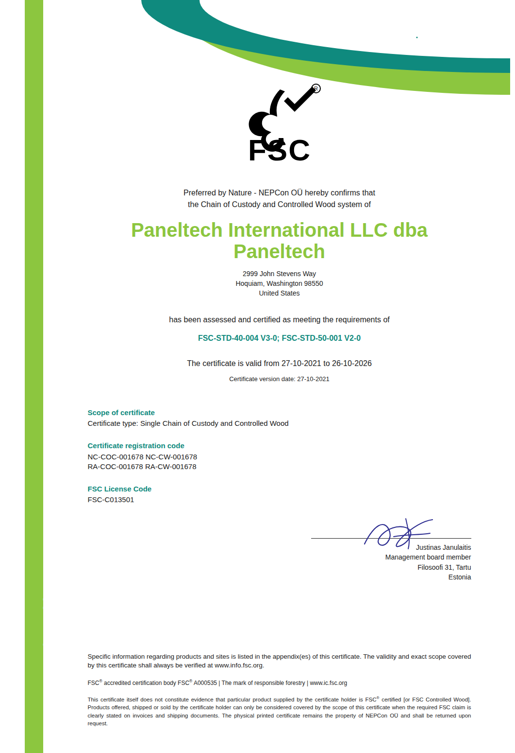Preferred by NatureTM
Preferred
by NatureTM
R FSC
Preferred by Nature - NEPCon OÜ hereby confirms that
the Chain of Custody and Controlled Wood system of
Paneltech International LLC dba Paneltech
2999 John Stevens Way
Hoquiam, Washington 98550
United States
has been assessed and certified as meeting the requirements of
FSC-STD-40-004 V3-0; FSC-STD-50-001 V2-0
The certificate is valid from 27-10-2021 to 26-10-2026
Certificate version date: 27-10-2021
Scope of certificate
Certificate type: Single Chain of Custody and Controlled Wood
Certificate registration code
NC-COC-001678 NC-CW-001678 RA-COC-001678 RA-CW-001678
FSC License Code
FSC-C013501
Justinas Janulaitis
Management board member
Filosoofi 31, Tartu
Estonia
Specific information regarding products and sites is listed in the appendix(es) of this certificate. The validity and exact scope covered by this certificate shall always be verified at www.info.fsc.org.
FSC® accredited certification body FSC® A000535 | The mark of responsible forestry | www.ic.fsc.org
This certificate itself does not constitute evidence that particular product supplied by the certificate holder is FSC® certified [or FSC Controlled Wood]. Products offered, shipped or sold by the certificate holder can only be considered covered by the scope of this certificate when the required FSC claim is clearly stated on invoices and shipping documents. The physical printed certificate remains the property of NEPCon OÜ and shall be returned upon request.